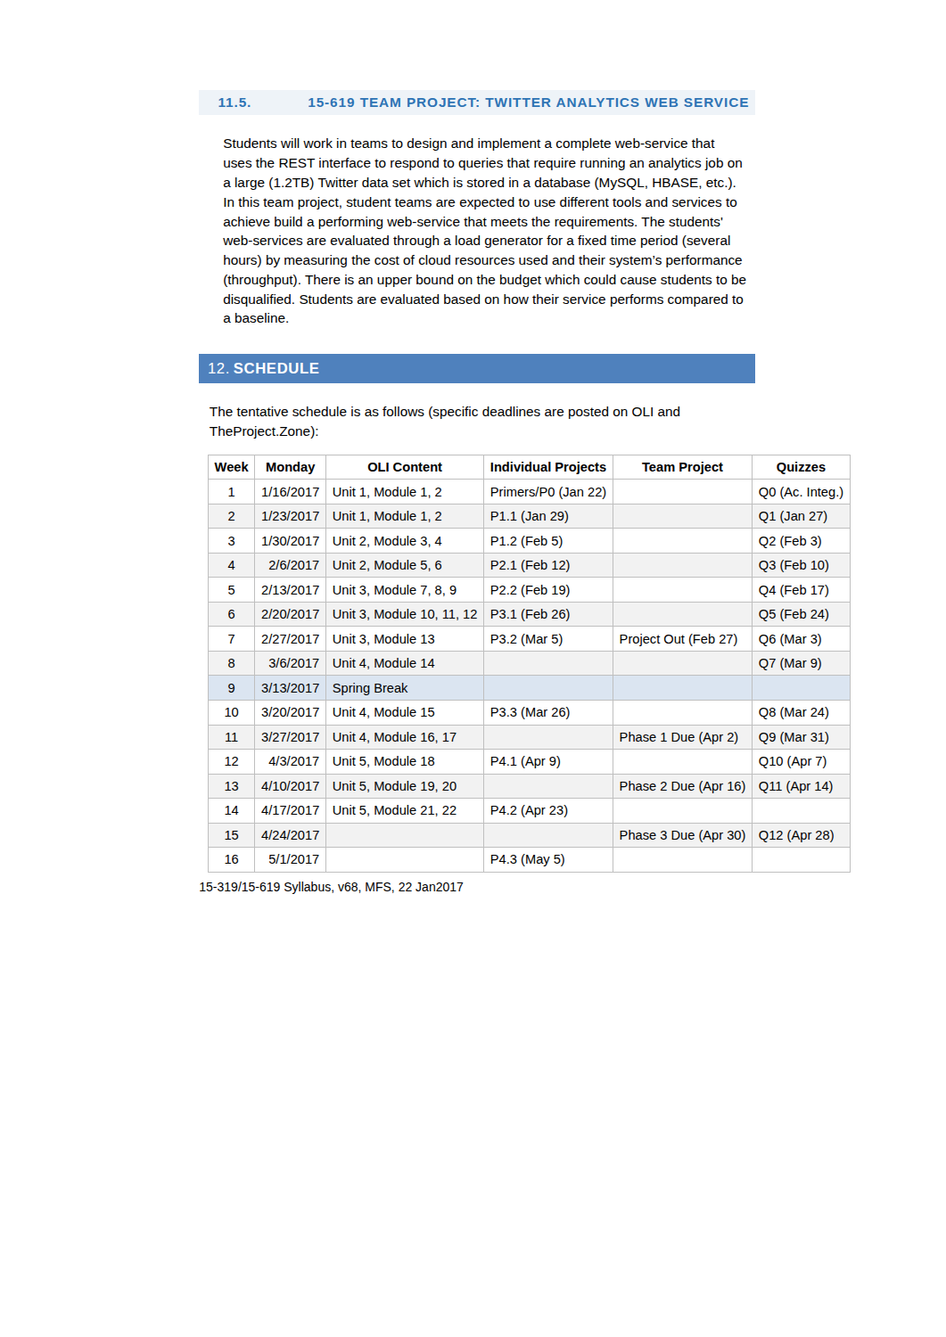11.5. 15-619 Team Project: Twitter Analytics Web Service
Students will work in teams to design and implement a complete web-service that uses the REST interface to respond to queries that require running an analytics job on a large (1.2TB) Twitter data set which is stored in a database (MySQL, HBASE, etc.). In this team project, student teams are expected to use different tools and services to achieve build a performing web-service that meets the requirements. The students' web-services are evaluated through a load generator for a fixed time period (several hours) by measuring the cost of cloud resources used and their system’s performance (throughput). There is an upper bound on the budget which could cause students to be disqualified. Students are evaluated based on how their service performs compared to a baseline.
12. SCHEDULE
The tentative schedule is as follows (specific deadlines are posted on OLI and TheProject.Zone):
| Week | Monday | OLI Content | Individual Projects | Team Project | Quizzes |
| --- | --- | --- | --- | --- | --- |
| 1 | 1/16/2017 | Unit 1, Module 1, 2 | Primers/P0 (Jan 22) | | Q0 (Ac. Integ.) |
| 2 | 1/23/2017 | Unit 1, Module 1, 2 | P1.1 (Jan 29) | | Q1 (Jan 27) |
| 3 | 1/30/2017 | Unit 2, Module 3, 4 | P1.2 (Feb 5) | | Q2 (Feb 3) |
| 4 | 2/6/2017 | Unit 2, Module 5, 6 | P2.1 (Feb 12) | | Q3 (Feb 10) |
| 5 | 2/13/2017 | Unit 3, Module 7, 8, 9 | P2.2 (Feb 19) | | Q4 (Feb 17) |
| 6 | 2/20/2017 | Unit 3, Module 10, 11, 12 | P3.1 (Feb 26) | | Q5 (Feb 24) |
| 7 | 2/27/2017 | Unit 3, Module 13 | P3.2 (Mar 5) | Project Out (Feb 27) | Q6 (Mar 3) |
| 8 | 3/6/2017 | Unit 4, Module 14 | | | Q7 (Mar 9) |
| 9 | 3/13/2017 | Spring Break | | | |
| 10 | 3/20/2017 | Unit 4, Module 15 | P3.3 (Mar 26) | | Q8 (Mar 24) |
| 11 | 3/27/2017 | Unit 4, Module 16, 17 | | Phase 1 Due (Apr 2) | Q9 (Mar 31) |
| 12 | 4/3/2017 | Unit 5, Module 18 | P4.1 (Apr 9) | | Q10 (Apr 7) |
| 13 | 4/10/2017 | Unit 5, Module 19, 20 | | Phase 2 Due (Apr 16) | Q11 (Apr 14) |
| 14 | 4/17/2017 | Unit 5, Module 21, 22 | P4.2 (Apr 23) | | |
| 15 | 4/24/2017 | | | Phase 3 Due (Apr 30) | Q12 (Apr 28) |
| 16 | 5/1/2017 | | P4.3 (May 5) | | |
15-319/15-619 Syllabus, v68, MFS, 22 Jan2017